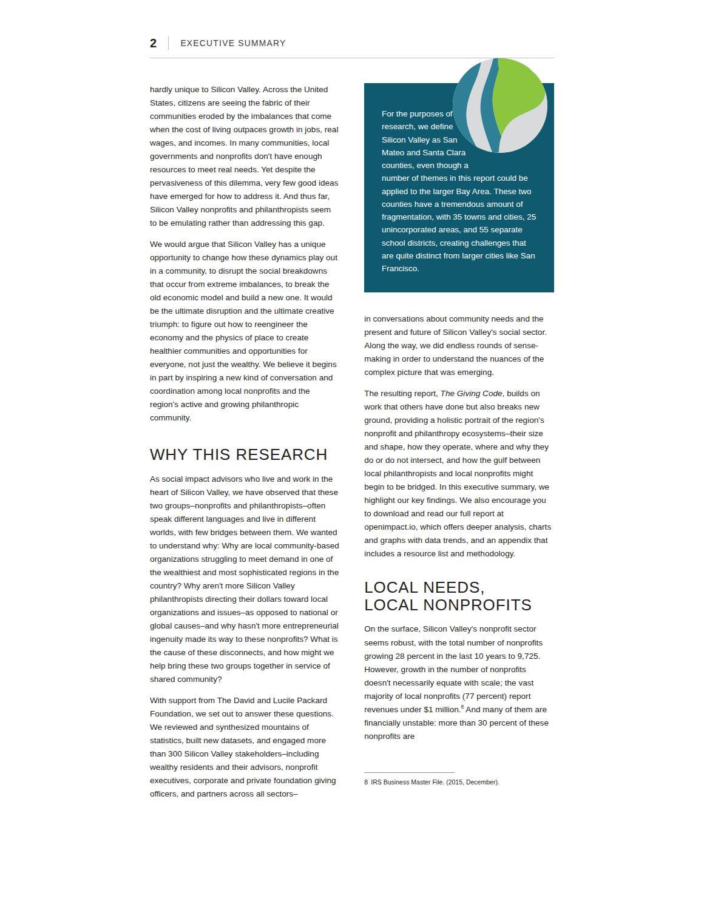2 Executive Summary
hardly unique to Silicon Valley. Across the United States, citizens are seeing the fabric of their communities eroded by the imbalances that come when the cost of living outpaces growth in jobs, real wages, and incomes. In many communities, local governments and nonprofits don't have enough resources to meet real needs. Yet despite the pervasiveness of this dilemma, very few good ideas have emerged for how to address it. And thus far, Silicon Valley nonprofits and philanthropists seem to be emulating rather than addressing this gap.
We would argue that Silicon Valley has a unique opportunity to change how these dynamics play out in a community, to disrupt the social breakdowns that occur from extreme imbalances, to break the old economic model and build a new one. It would be the ultimate disruption and the ultimate creative triumph: to figure out how to reengineer the economy and the physics of place to create healthier communities and opportunities for everyone, not just the wealthy. We believe it begins in part by inspiring a new kind of conversation and coordination among local nonprofits and the region's active and growing philanthropic community.
Why This Research
As social impact advisors who live and work in the heart of Silicon Valley, we have observed that these two groups–nonprofits and philanthropists–often speak different languages and live in different worlds, with few bridges between them. We wanted to understand why: Why are local community-based organizations struggling to meet demand in one of the wealthiest and most sophisticated regions in the country? Why aren't more Silicon Valley philanthropists directing their dollars toward local organizations and issues–as opposed to national or global causes–and why hasn't more entrepreneurial ingenuity made its way to these nonprofits? What is the cause of these disconnects, and how might we help bring these two groups together in service of shared community?
With support from The David and Lucile Packard Foundation, we set out to answer these questions. We reviewed and synthesized mountains of statistics, built new datasets, and engaged more than 300 Silicon Valley stakeholders–including wealthy residents and their advisors, nonprofit executives, corporate and private foundation giving officers, and partners across all sectors–
For the purposes of our research, we define Silicon Valley as San Mateo and Santa Clara counties, even though a
number of themes in this report could be applied to the larger Bay Area. These two counties have a tremendous amount of fragmentation, with 35 towns and cities, 25 unincorporated areas, and 55 separate school districts, creating challenges that are quite distinct from larger cities like San Francisco.
in conversations about community needs and the present and future of Silicon Valley's social sector. Along the way, we did endless rounds of sense-making in order to understand the nuances of the complex picture that was emerging.
The resulting report, The Giving Code, builds on work that others have done but also breaks new ground, providing a holistic portrait of the region's nonprofit and philanthropy ecosystems–their size and shape, how they operate, where and why they do or do not intersect, and how the gulf between local philanthropists and local nonprofits might begin to be bridged. In this executive summary, we highlight our key findings. We also encourage you to download and read our full report at openimpact.io, which offers deeper analysis, charts and graphs with data trends, and an appendix that includes a resource list and methodology.
Local Needs,
Local Nonprofits
On the surface, Silicon Valley's nonprofit sector seems robust, with the total number of nonprofits growing 28 percent in the last 10 years to 9,725. However, growth in the number of nonprofits doesn't necessarily equate with scale; the vast majority of local nonprofits (77 percent) report revenues under $1 million.8 And many of them are financially unstable: more than 30 percent of these nonprofits are
8 IRS Business Master File. (2015, December).